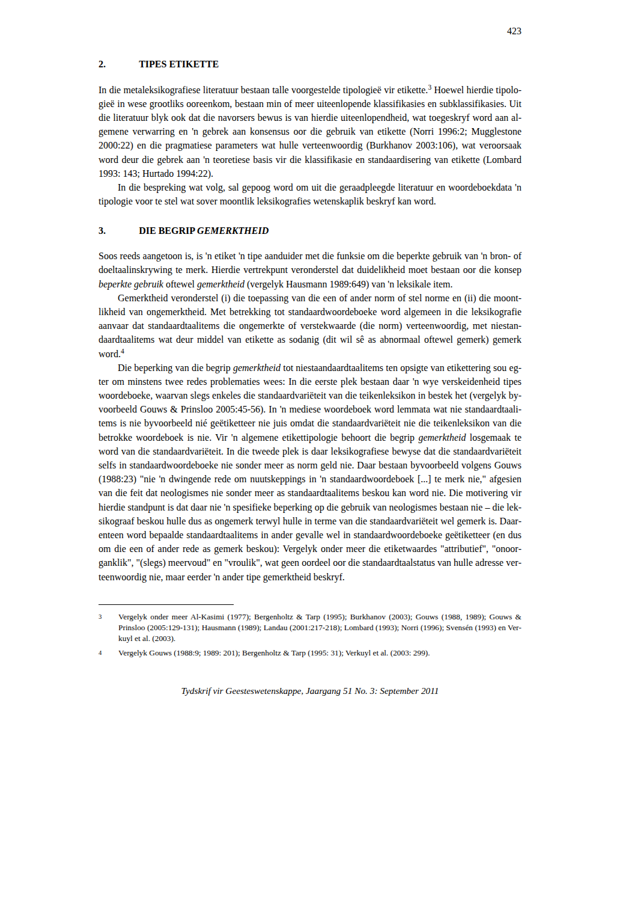423
2. TIPES ETIKETTE
In die metaleksikografiese literatuur bestaan talle voorgestelde tipologieë vir etikette.3 Hoewel hierdie tipologieë in wese grootliks ooreenkom, bestaan min of meer uiteenlopende klassifikasies en subklassifikasies. Uit die literatuur blyk ook dat die navorsers bewus is van hierdie uiteenlopendheid, wat toegeskryf word aan algemene verwarring en 'n gebrek aan konsensus oor die gebruik van etikette (Norri 1996:2; Mugglestone 2000:22) en die pragmatiese parameters wat hulle verteenwoordig (Burkhanov 2003:106), wat veroorsaak word deur die gebrek aan 'n teoretiese basis vir die klassifikasie en standaardisering van etikette (Lombard 1993: 143; Hurtado 1994:22).
In die bespreking wat volg, sal gepoog word om uit die geraadpleegde literatuur en woordeboekdata 'n tipologie voor te stel wat sover moontlik leksikografies wetenskaplik beskryf kan word.
3. DIE BEGRIP GEMERKTHEID
Soos reeds aangetoon is, is 'n etiket 'n tipe aanduider met die funksie om die beperkte gebruik van 'n bron- of doeltaalinskrywing te merk. Hierdie vertrekpunt veronderstel dat duidelikheid moet bestaan oor die konsep beperkte gebruik oftewel gemerktheid (vergelyk Hausmann 1989:649) van 'n leksikale item.
Gemerktheid veronderstel (i) die toepassing van die een of ander norm of stel norme en (ii) die moontlikheid van ongemerktheid. Met betrekking tot standaardwoordeboeke word algemeen in die leksikografie aanvaar dat standaardtaalitems die ongemerkte of verstekwaarde (die norm) verteenwoordig, met niestandaardtaalitems wat deur middel van etikette as sodanig (dit wil sê as abnormaal oftewel gemerk) gemerk word.4
Die beperking van die begrip gemerktheid tot niestaandaardtaalitems ten opsigte van etikettering sou egter om minstens twee redes problematies wees: In die eerste plek bestaan daar 'n wye verskeidenheid tipes woordeboeke, waarvan slegs enkeles die standaardvariëteit van die teikenleksikon in bestek het (vergelyk byvoorbeeld Gouws & Prinsloo 2005:45-56). In 'n mediese woordeboek word lemmata wat nie standaardtaalitems is nie byvoorbeeld nié geëtiketteer nie juis omdat die standaardvariëteit nie die teikenleksikon van die betrokke woordeboek is nie. Vir 'n algemene etikettipologie behoort die begrip gemerktheid losgemaak te word van die standaardvariëteit. In die tweede plek is daar leksikografiese bewyse dat die standaardvariëteit selfs in standaardwoordeboeke nie sonder meer as norm geld nie. Daar bestaan byvoorbeeld volgens Gouws (1988:23) "nie 'n dwingende rede om nuutskeppings in 'n standaardwoordeboek [...] te merk nie," afgesien van die feit dat neologismes nie sonder meer as standaardtaalitems beskou kan word nie. Die motivering vir hierdie standpunt is dat daar nie 'n spesifieke beperking op die gebruik van neologismes bestaan nie – die leksikograaf beskou hulle dus as ongemerk terwyl hulle in terme van die standaardvariëteit wel gemerk is. Daarenteen word bepaalde standaardtaalitems in ander gevalle wel in standaardwoordeboeke geëtiketteer (en dus om die een of ander rede as gemerk beskou): Vergelyk onder meer die etiketwaardes "attributief", "onoorganklik", "(slegs) meervoud" en "vroulik", wat geen oordeel oor die standaardtaalstatus van hulle adresse verteenwoordig nie, maar eerder 'n ander tipe gemerktheid beskryf.
3 Vergelyk onder meer Al-Kasimi (1977); Bergenholtz & Tarp (1995); Burkhanov (2003); Gouws (1988, 1989); Gouws & Prinsloo (2005:129-131); Hausmann (1989); Landau (2001:217-218); Lombard (1993); Norri (1996); Svensén (1993) en Verkuyl et al. (2003).
4 Vergelyk Gouws (1988:9; 1989: 201); Bergenholtz & Tarp (1995: 31); Verkuyl et al. (2003: 299).
Tydskrif vir Geesteswetenskappe, Jaargang 51 No. 3: September 2011